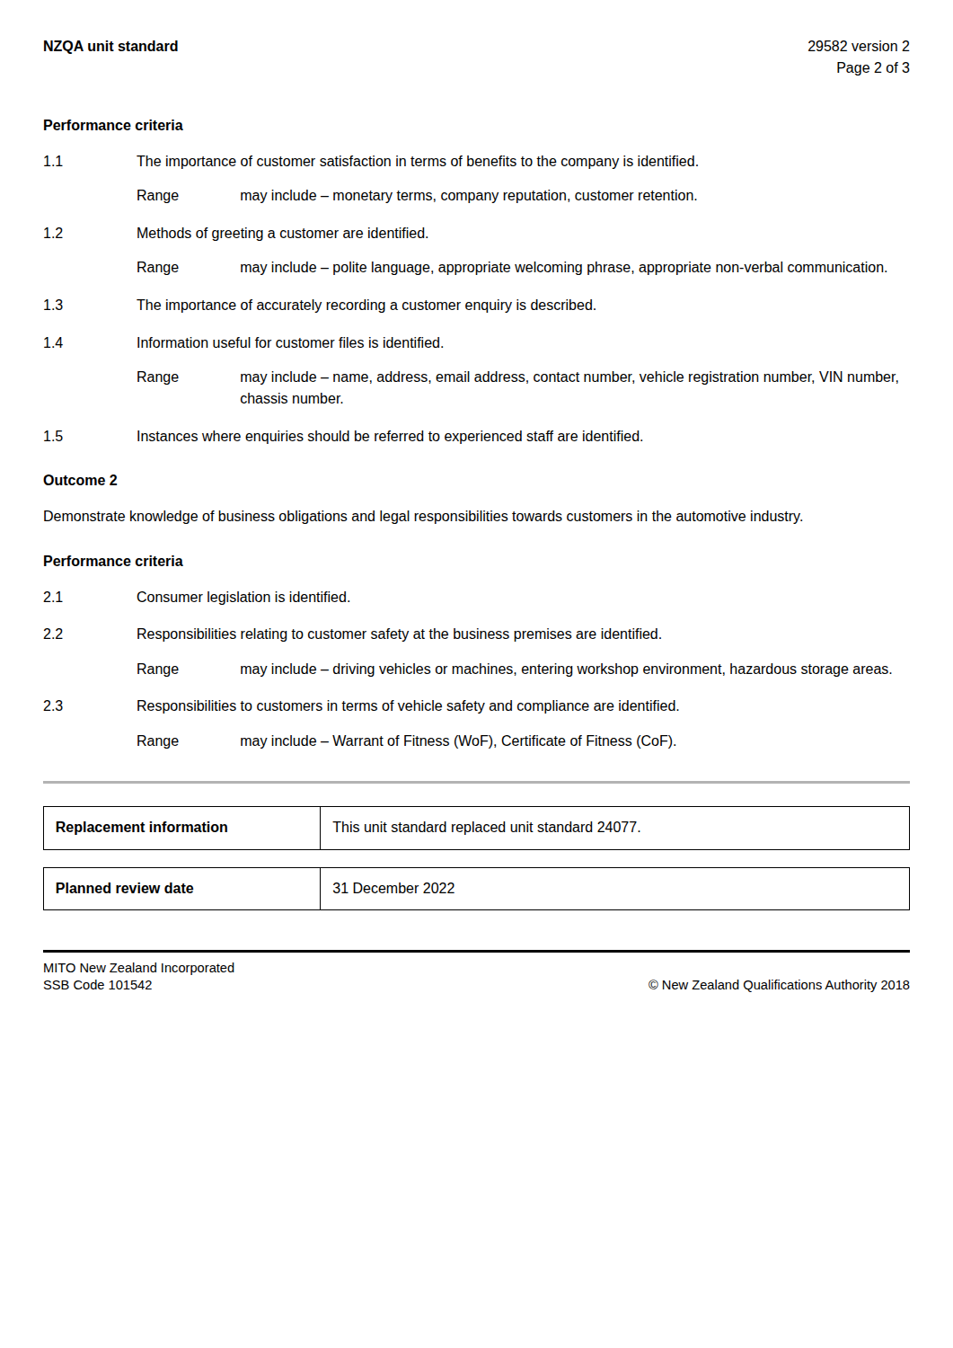NZQA unit standard
29582 version 2
Page 2 of 3
Performance criteria
1.1
The importance of customer satisfaction in terms of benefits to the company is identified.
Range
may include – monetary terms, company reputation, customer retention.
1.2
Methods of greeting a customer are identified.
Range
may include – polite language, appropriate welcoming phrase, appropriate non-verbal communication.
1.3
The importance of accurately recording a customer enquiry is described.
1.4
Information useful for customer files is identified.
Range
may include – name, address, email address, contact number, vehicle registration number, VIN number, chassis number.
1.5
Instances where enquiries should be referred to experienced staff are identified.
Outcome 2
Demonstrate knowledge of business obligations and legal responsibilities towards customers in the automotive industry.
Performance criteria
2.1
Consumer legislation is identified.
2.2
Responsibilities relating to customer safety at the business premises are identified.
Range
may include – driving vehicles or machines, entering workshop environment, hazardous storage areas.
2.3
Responsibilities to customers in terms of vehicle safety and compliance are identified.
Range
may include – Warrant of Fitness (WoF), Certificate of Fitness (CoF).
| Replacement information | This unit standard replaced unit standard 24077. |
| Planned review date | 31 December 2022 |
MITO New Zealand Incorporated
SSB Code 101542
© New Zealand Qualifications Authority 2018